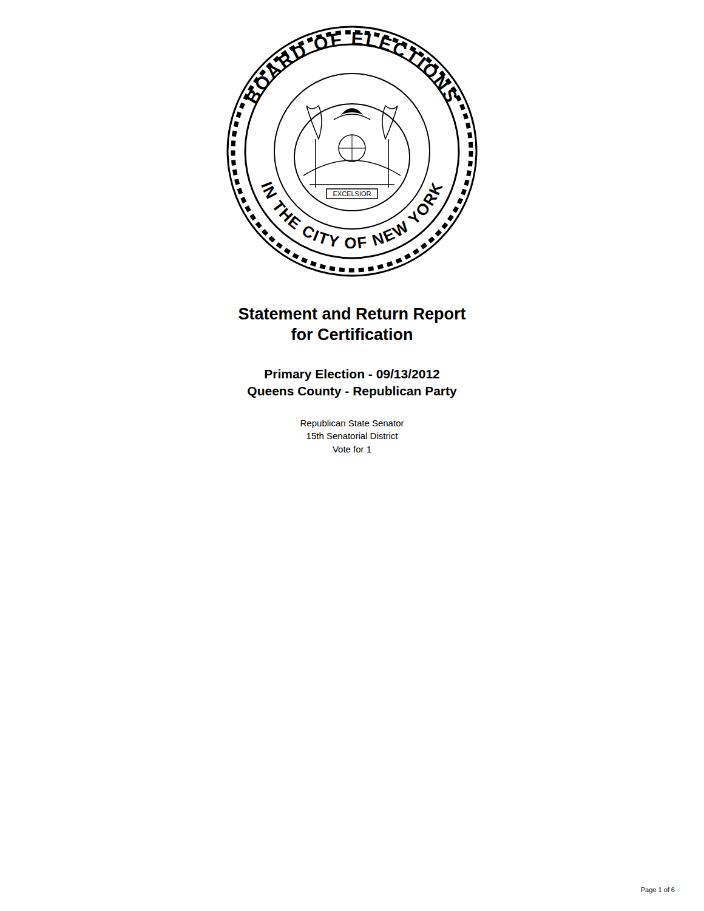Statement and Return Report
for Certification
Primary Election - 09/13/2012
Queens County - Republican Party
Republican State Senator
15th Senatorial District
Vote for 1
Page 1 of 6